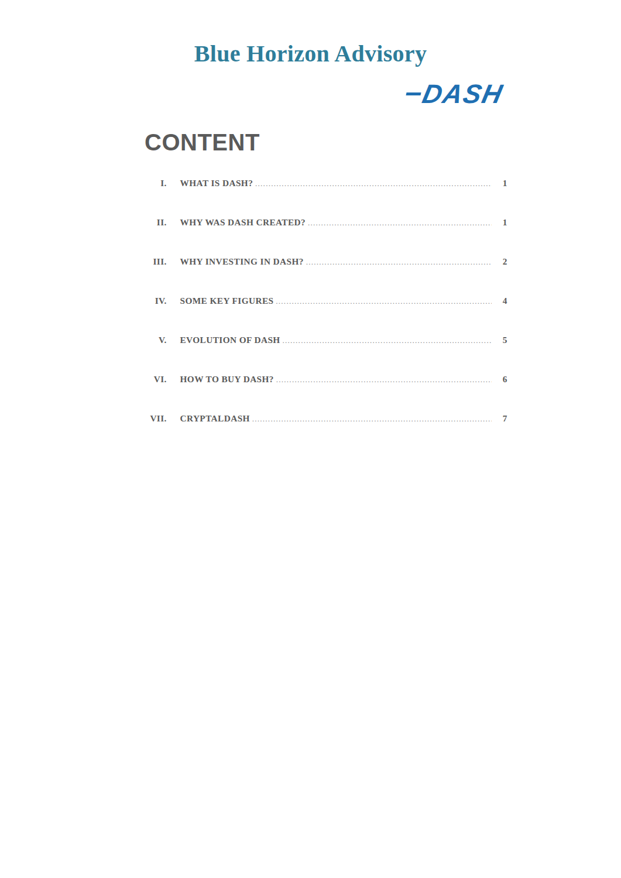Blue Horizon Advisory
DASH
CONTENT
I. WHAT IS DASH? .................................................................................................. 1
II. WHY WAS DASH CREATED? .......................................................................... 1
III. WHY INVESTING IN DASH? .......................................................................... 2
IV. SOME KEY FIGURES ....................................................................................... 4
V. EVOLUTION OF DASH ..................................................................................... 5
VI. HOW TO BUY DASH? ....................................................................................... 6
VII. CRYPTALDASH .................................................................................................. 7